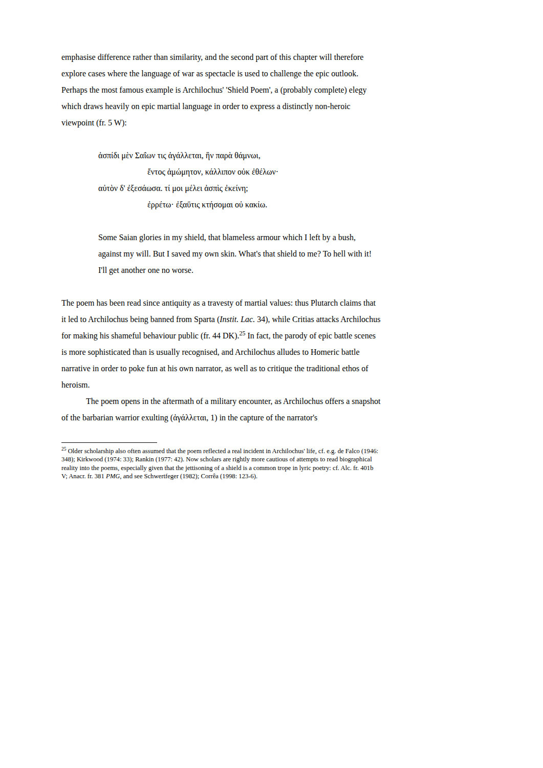emphasise difference rather than similarity, and the second part of this chapter will therefore explore cases where the language of war as spectacle is used to challenge the epic outlook. Perhaps the most famous example is Archilochus' 'Shield Poem', a (probably complete) elegy which draws heavily on epic martial language in order to express a distinctly non-heroic viewpoint (fr. 5 W):
ἀσπίδι μὲν Σαΐων τις ἀγάλλεται, ἣν παρὰ θάμνωι,
ἔντος ἀμώμητον, κάλλιπον οὐκ ἐθέλων·
αὐτὸν δ' ἐξεσάωσα. τί μοι μέλει ἀσπὶς ἐκείνη;
ἐρρέτω· ἐξαῦτις κτήσομαι οὐ κακίω.
Some Saian glories in my shield, that blameless armour which I left by a bush, against my will. But I saved my own skin. What's that shield to me? To hell with it! I'll get another one no worse.
The poem has been read since antiquity as a travesty of martial values: thus Plutarch claims that it led to Archilochus being banned from Sparta (Instit. Lac. 34), while Critias attacks Archilochus for making his shameful behaviour public (fr. 44 DK).25 In fact, the parody of epic battle scenes is more sophisticated than is usually recognised, and Archilochus alludes to Homeric battle narrative in order to poke fun at his own narrator, as well as to critique the traditional ethos of heroism.
The poem opens in the aftermath of a military encounter, as Archilochus offers a snapshot of the barbarian warrior exulting (ἀγάλλεται, 1) in the capture of the narrator's
25 Older scholarship also often assumed that the poem reflected a real incident in Archilochus' life, cf. e.g. de Falco (1946: 348); Kirkwood (1974: 33); Rankin (1977: 42). Now scholars are rightly more cautious of attempts to read biographical reality into the poems, especially given that the jettisoning of a shield is a common trope in lyric poetry: cf. Alc. fr. 401b V; Anacr. fr. 381 PMG, and see Schwertfeger (1982); Corrêa (1998: 123-6).